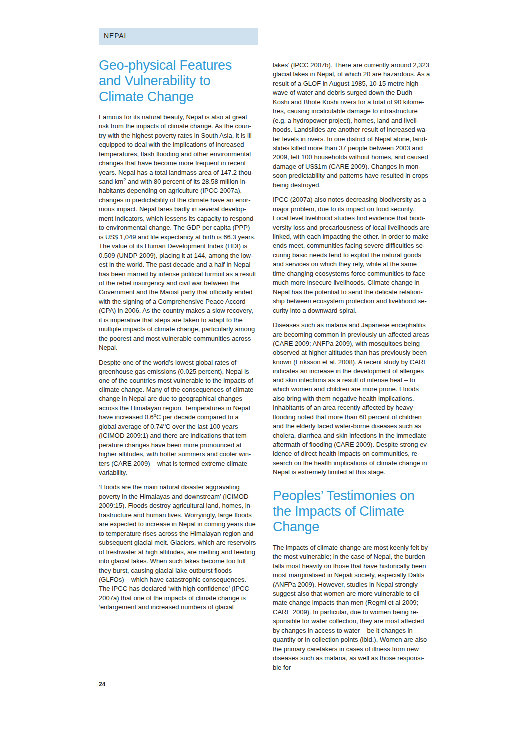Nepal
Geo-physical Features and Vulnerability to Climate Change
Famous for its natural beauty, Nepal is also at great risk from the impacts of climate change. As the country with the highest poverty rates in South Asia, it is ill equipped to deal with the implications of increased temperatures, flash flooding and other environmental changes that have become more frequent in recent years. Nepal has a total landmass area of 147.2 thousand km2 and with 80 percent of its 28.58 million inhabitants depending on agriculture (IPCC 2007a), changes in predictability of the climate have an enormous impact. Nepal fares badly in several development indicators, which lessens its capacity to respond to environmental change. The GDP per capita (PPP) is US$ 1,049 and life expectancy at birth is 66.3 years. The value of its Human Development Index (HDI) is 0.509 (UNDP 2009), placing it at 144, among the lowest in the world. The past decade and a half in Nepal has been marred by intense political turmoil as a result of the rebel insurgency and civil war between the Government and the Maoist party that officially ended with the signing of a Comprehensive Peace Accord (CPA) in 2006. As the country makes a slow recovery, it is imperative that steps are taken to adapt to the multiple impacts of climate change, particularly among the poorest and most vulnerable communities across Nepal.
Despite one of the world’s lowest global rates of greenhouse gas emissions (0.025 percent), Nepal is one of the countries most vulnerable to the impacts of climate change. Many of the consequences of climate change in Nepal are due to geographical changes across the Himalayan region. Temperatures in Nepal have increased 0.6oC per decade compared to a global average of 0.74oC over the last 100 years (ICIMOD 2009:1) and there are indications that temperature changes have been more pronounced at higher altitudes, with hotter summers and cooler winters (CARE 2009) – what is termed extreme climate variability.
‘Floods are the main natural disaster aggravating poverty in the Himalayas and downstream’ (ICIMOD 2009:15). Floods destroy agricultural land, homes, infrastructure and human lives. Worryingly, large floods are expected to increase in Nepal in coming years due to temperature rises across the Himalayan region and subsequent glacial melt. Glaciers, which are reservoirs of freshwater at high altitudes, are melting and feeding into glacial lakes. When such lakes become too full they burst, causing glacial lake outburst floods (GLFOs) – which have catastrophic consequences. The IPCC has declared ‘with high confidence’ (IPCC 2007a) that one of the impacts of climate change is ‘enlargement and increased numbers of glacial
lakes’ (IPCC 2007b). There are currently around 2,323 glacial lakes in Nepal, of which 20 are hazardous. As a result of a GLOF in August 1985, 10-15 metre high wave of water and debris surged down the Dudh Koshi and Bhote Koshi rivers for a total of 90 kilometres, causing incalculable damage to infrastructure (e.g. a hydropower project), homes, land and livelihoods. Landslides are another result of increased water levels in rivers. In one district of Nepal alone, landslides killed more than 37 people between 2003 and 2009, left 100 households without homes, and caused damage of US$1m (CARE 2009). Changes in monsoon predictability and patterns have resulted in crops being destroyed.
IPCC (2007a) also notes decreasing biodiversity as a major problem, due to its impact on food security. Local level livelihood studies find evidence that biodiversity loss and precariousness of local livelihoods are linked, with each impacting the other. In order to make ends meet, communities facing severe difficulties securing basic needs tend to exploit the natural goods and services on which they rely, while at the same time changing ecosystems force communities to face much more insecure livelihoods. Climate change in Nepal has the potential to send the delicate relationship between ecosystem protection and livelihood security into a downward spiral.
Diseases such as malaria and Japanese encephalitis are becoming common in previously un-affected areas (CARE 2009; ANFPa 2009), with mosquitoes being observed at higher altitudes than has previously been known (Eriksson et al. 2008). A recent study by CARE indicates an increase in the development of allergies and skin infections as a result of intense heat – to which women and children are more prone. Floods also bring with them negative health implications. Inhabitants of an area recently affected by heavy flooding noted that more than 60 percent of children and the elderly faced water-borne diseases such as cholera, diarrhea and skin infections in the immediate aftermath of flooding (CARE 2009). Despite strong evidence of direct health impacts on communities, research on the health implications of climate change in Nepal is extremely limited at this stage.
Peoples’ Testimonies on the Impacts of Climate Change
The impacts of climate change are most keenly felt by the most vulnerable; in the case of Nepal, the burden falls most heavily on those that have historically been most marginalised in Nepali society, especially Dalits (ANFPa 2009). However, studies in Nepal strongly suggest also that women are more vulnerable to climate change impacts than men (Regmi et al 2009; CARE 2009). In particular, due to women being responsible for water collection, they are most affected by changes in access to water – be it changes in quantity or in collection points (ibid.). Women are also the primary caretakers in cases of illness from new diseases such as malaria, as well as those responsible for
24